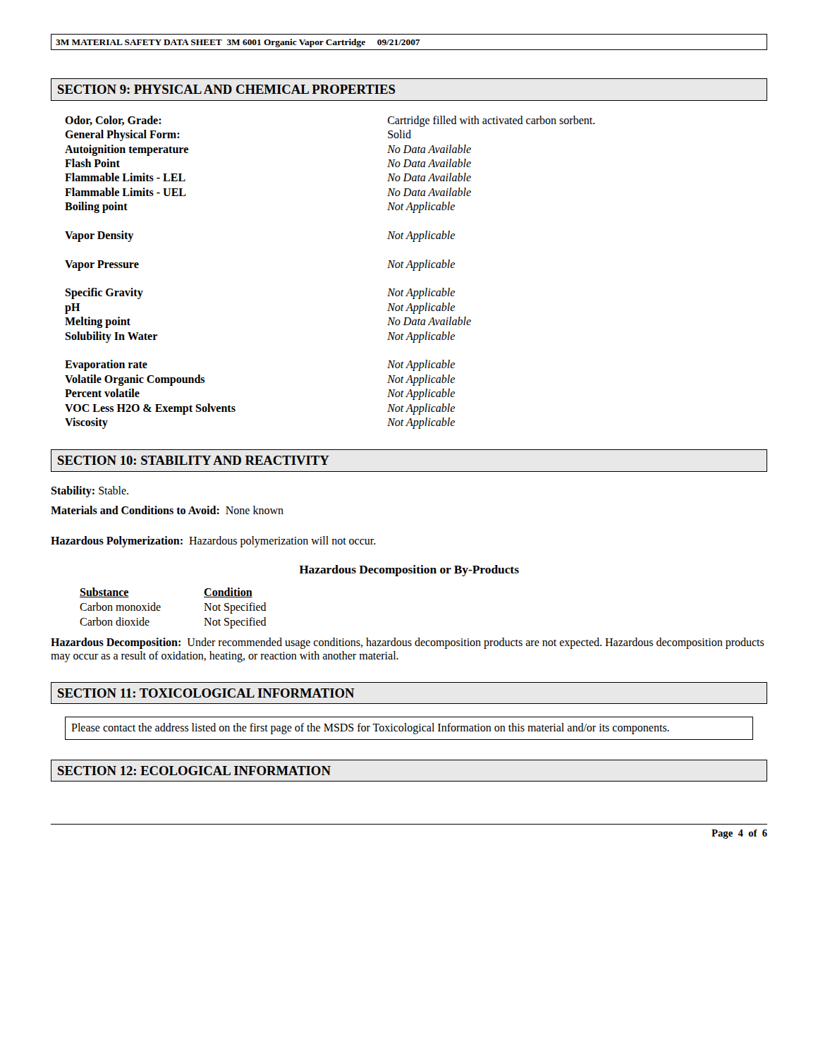3M MATERIAL SAFETY DATA SHEET 3M 6001 Organic Vapor Cartridge 09/21/2007
SECTION 9: PHYSICAL AND CHEMICAL PROPERTIES
| Odor, Color, Grade: | Cartridge filled with activated carbon sorbent. |
| General Physical Form: | Solid |
| Autoignition temperature | No Data Available |
| Flash Point | No Data Available |
| Flammable Limits - LEL | No Data Available |
| Flammable Limits - UEL | No Data Available |
| Boiling point | Not Applicable |
| Vapor Density | Not Applicable |
| Vapor Pressure | Not Applicable |
| Specific Gravity | Not Applicable |
| pH | Not Applicable |
| Melting point | No Data Available |
| Solubility In Water | Not Applicable |
| Evaporation rate | Not Applicable |
| Volatile Organic Compounds | Not Applicable |
| Percent volatile | Not Applicable |
| VOC Less H2O & Exempt Solvents | Not Applicable |
| Viscosity | Not Applicable |
SECTION 10: STABILITY AND REACTIVITY
Stability: Stable.
Materials and Conditions to Avoid: None known
Hazardous Polymerization: Hazardous polymerization will not occur.
Hazardous Decomposition or By-Products
| Substance | Condition |
| --- | --- |
| Carbon monoxide | Not Specified |
| Carbon dioxide | Not Specified |
Hazardous Decomposition: Under recommended usage conditions, hazardous decomposition products are not expected. Hazardous decomposition products may occur as a result of oxidation, heating, or reaction with another material.
SECTION 11: TOXICOLOGICAL INFORMATION
Please contact the address listed on the first page of the MSDS for Toxicological Information on this material and/or its components.
SECTION 12: ECOLOGICAL INFORMATION
Page 4 of 6